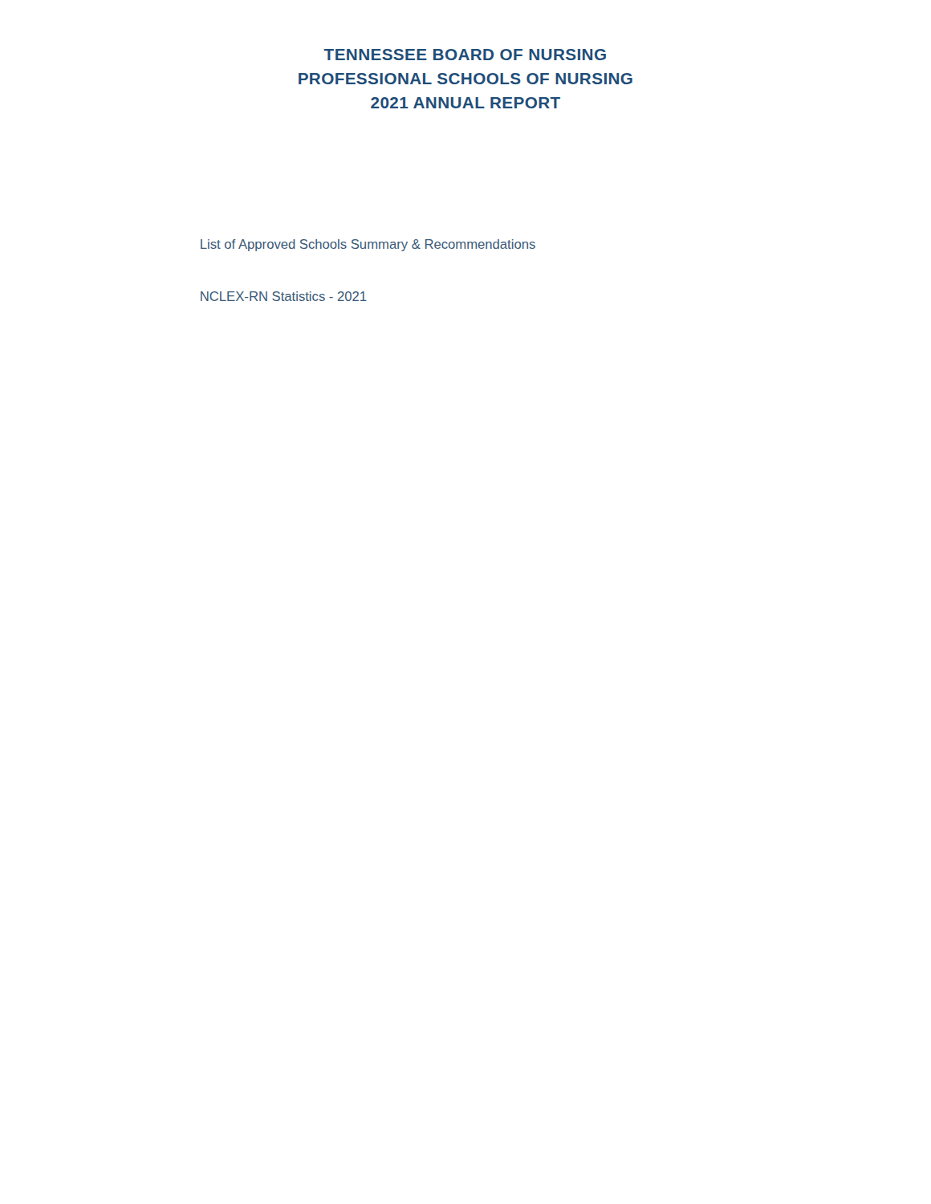Tennessee Board of Nursing Professional Schools of Nursing 2021 Annual Report
List of Approved Schools Summary & Recommendations
NCLEX-RN Statistics - 2021